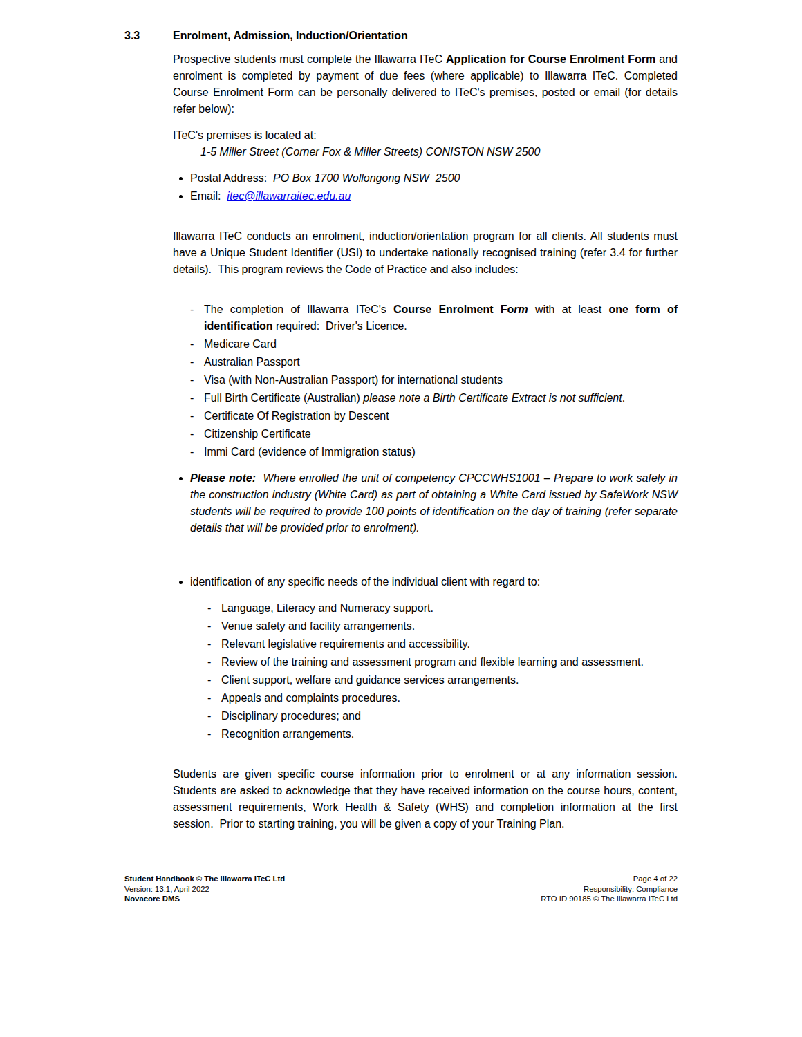3.3 Enrolment, Admission, Induction/Orientation
Prospective students must complete the Illawarra ITeC Application for Course Enrolment Form and enrolment is completed by payment of due fees (where applicable) to Illawarra ITeC. Completed Course Enrolment Form can be personally delivered to ITeC's premises, posted or email (for details refer below):
ITeC's premises is located at:
1-5 Miller Street (Corner Fox & Miller Streets) CONISTON NSW 2500
Postal Address: PO Box 1700 Wollongong NSW 2500
Email: itec@illawarraitec.edu.au
Illawarra ITeC conducts an enrolment, induction/orientation program for all clients. All students must have a Unique Student Identifier (USI) to undertake nationally recognised training (refer 3.4 for further details). This program reviews the Code of Practice and also includes:
The completion of Illawarra ITeC's Course Enrolment Form with at least one form of identification required: Driver's Licence.
Medicare Card
Australian Passport
Visa (with Non-Australian Passport) for international students
Full Birth Certificate (Australian) please note a Birth Certificate Extract is not sufficient.
Certificate Of Registration by Descent
Citizenship Certificate
Immi Card (evidence of Immigration status)
Please note: Where enrolled the unit of competency CPCCWHS1001 – Prepare to work safely in the construction industry (White Card) as part of obtaining a White Card issued by SafeWork NSW students will be required to provide 100 points of identification on the day of training (refer separate details that will be provided prior to enrolment).
identification of any specific needs of the individual client with regard to:
Language, Literacy and Numeracy support.
Venue safety and facility arrangements.
Relevant legislative requirements and accessibility.
Review of the training and assessment program and flexible learning and assessment.
Client support, welfare and guidance services arrangements.
Appeals and complaints procedures.
Disciplinary procedures; and
Recognition arrangements.
Students are given specific course information prior to enrolment or at any information session. Students are asked to acknowledge that they have received information on the course hours, content, assessment requirements, Work Health & Safety (WHS) and completion information at the first session. Prior to starting training, you will be given a copy of your Training Plan.
Student Handbook © The Illawarra ITeC Ltd
Version: 13.1, April 2022
Novacore DMS
Page 4 of 22
Responsibility: Compliance
RTO ID 90185 © The Illawarra ITeC Ltd